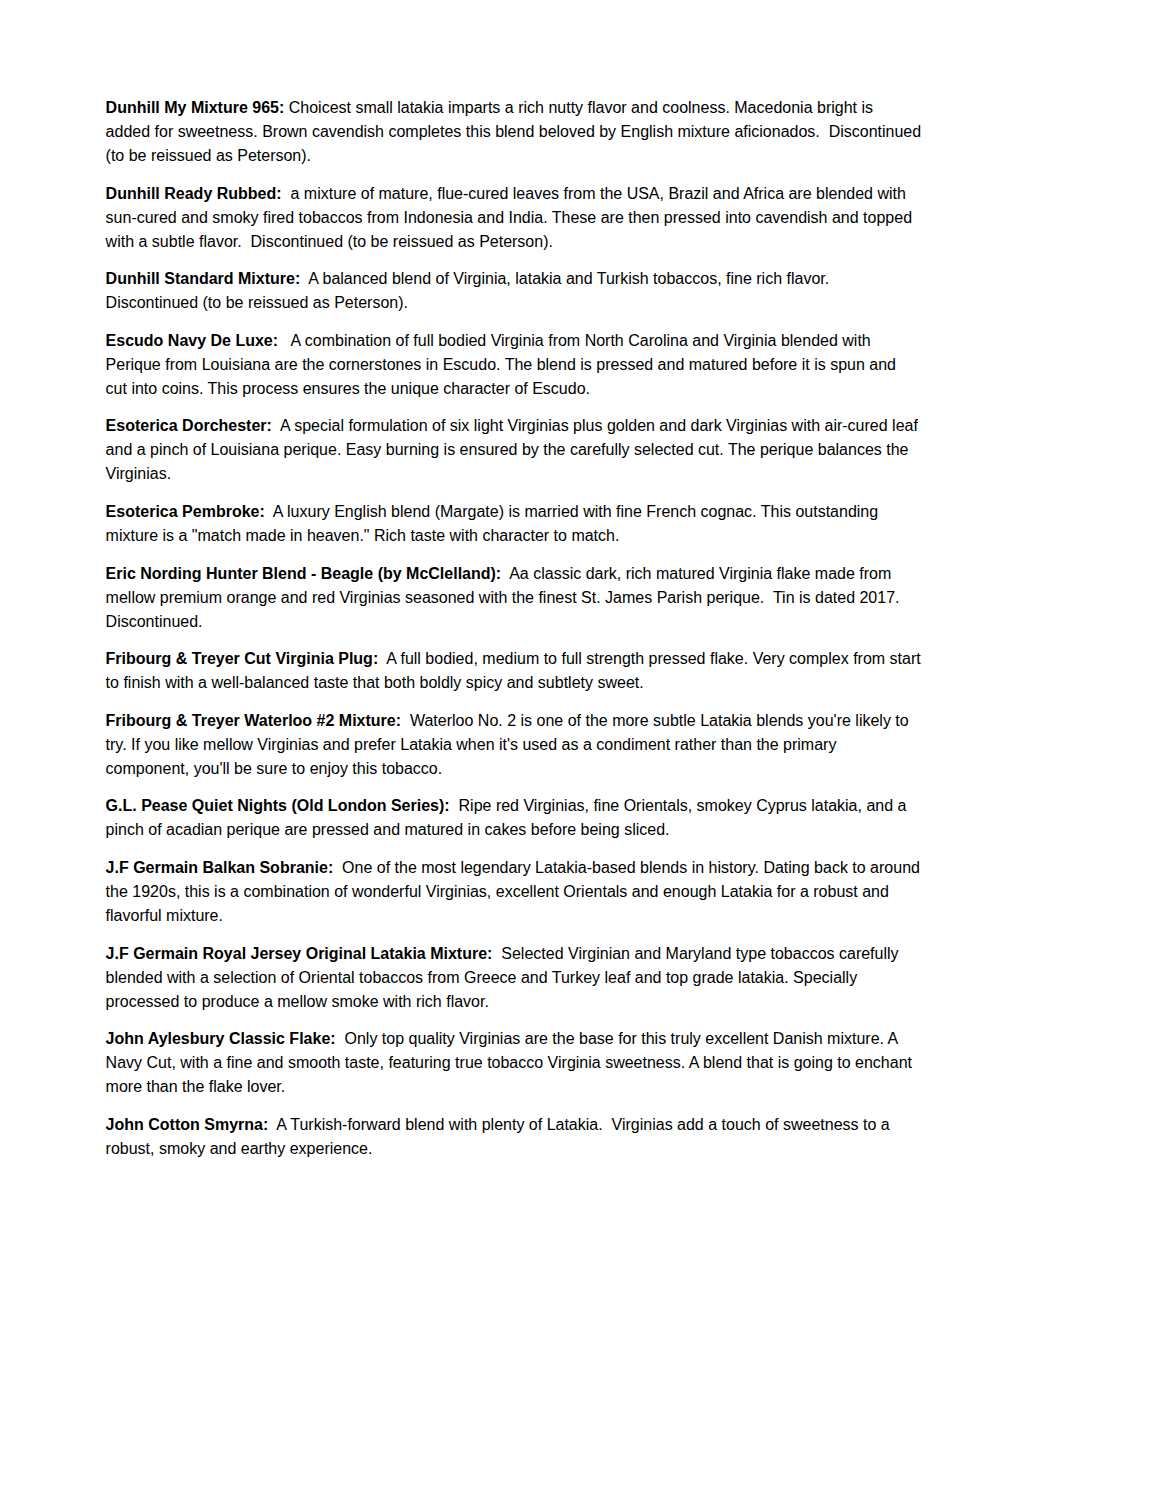Dunhill My Mixture 965: Choicest small latakia imparts a rich nutty flavor and coolness. Macedonia bright is added for sweetness. Brown cavendish completes this blend beloved by English mixture aficionados. Discontinued (to be reissued as Peterson).
Dunhill Ready Rubbed: a mixture of mature, flue-cured leaves from the USA, Brazil and Africa are blended with sun-cured and smoky fired tobaccos from Indonesia and India. These are then pressed into cavendish and topped with a subtle flavor. Discontinued (to be reissued as Peterson).
Dunhill Standard Mixture: A balanced blend of Virginia, latakia and Turkish tobaccos, fine rich flavor. Discontinued (to be reissued as Peterson).
Escudo Navy De Luxe: A combination of full bodied Virginia from North Carolina and Virginia blended with Perique from Louisiana are the cornerstones in Escudo. The blend is pressed and matured before it is spun and cut into coins. This process ensures the unique character of Escudo.
Esoterica Dorchester: A special formulation of six light Virginias plus golden and dark Virginias with air-cured leaf and a pinch of Louisiana perique. Easy burning is ensured by the carefully selected cut. The perique balances the Virginias.
Esoterica Pembroke: A luxury English blend (Margate) is married with fine French cognac. This outstanding mixture is a "match made in heaven." Rich taste with character to match.
Eric Nording Hunter Blend - Beagle (by McClelland): Aa classic dark, rich matured Virginia flake made from mellow premium orange and red Virginias seasoned with the finest St. James Parish perique. Tin is dated 2017. Discontinued.
Fribourg & Treyer Cut Virginia Plug: A full bodied, medium to full strength pressed flake. Very complex from start to finish with a well-balanced taste that both boldly spicy and subtlety sweet.
Fribourg & Treyer Waterloo #2 Mixture: Waterloo No. 2 is one of the more subtle Latakia blends you're likely to try. If you like mellow Virginias and prefer Latakia when it's used as a condiment rather than the primary component, you'll be sure to enjoy this tobacco.
G.L. Pease Quiet Nights (Old London Series): Ripe red Virginias, fine Orientals, smokey Cyprus latakia, and a pinch of acadian perique are pressed and matured in cakes before being sliced.
J.F Germain Balkan Sobranie: One of the most legendary Latakia-based blends in history. Dating back to around the 1920s, this is a combination of wonderful Virginias, excellent Orientals and enough Latakia for a robust and flavorful mixture.
J.F Germain Royal Jersey Original Latakia Mixture: Selected Virginian and Maryland type tobaccos carefully blended with a selection of Oriental tobaccos from Greece and Turkey leaf and top grade latakia. Specially processed to produce a mellow smoke with rich flavor.
John Aylesbury Classic Flake: Only top quality Virginias are the base for this truly excellent Danish mixture. A Navy Cut, with a fine and smooth taste, featuring true tobacco Virginia sweetness. A blend that is going to enchant more than the flake lover.
John Cotton Smyrna: A Turkish-forward blend with plenty of Latakia. Virginias add a touch of sweetness to a robust, smoky and earthy experience.